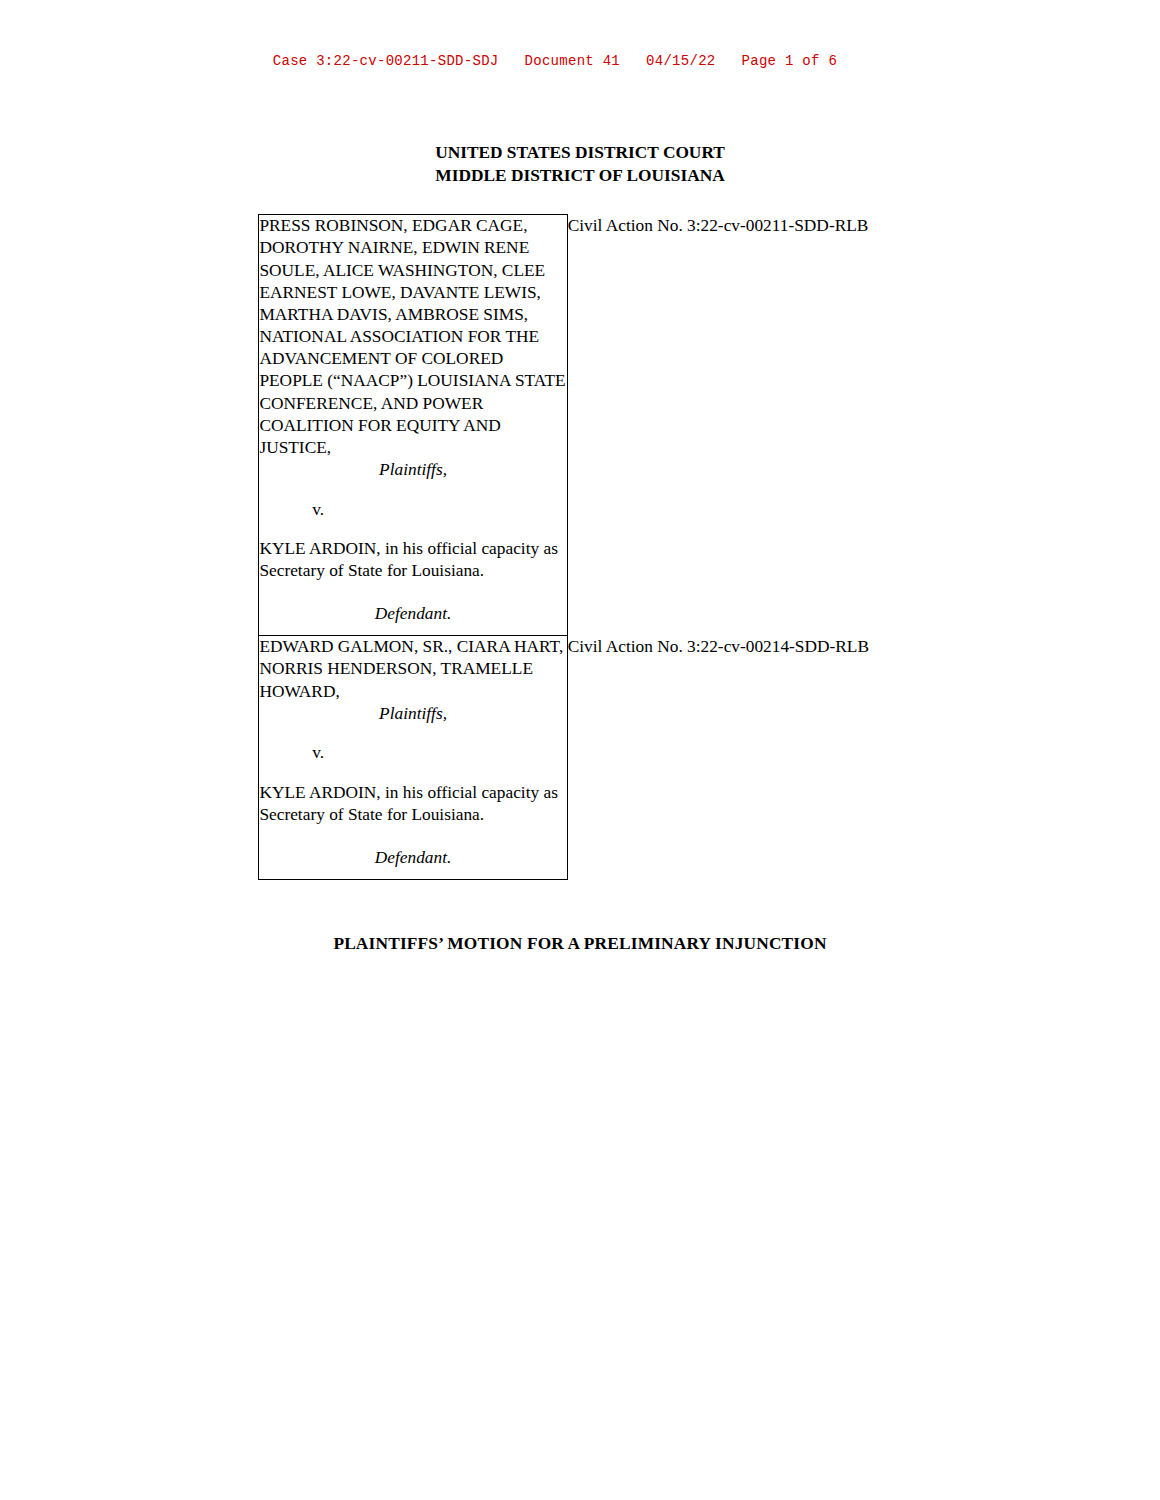Case 3:22-cv-00211-SDD-SDJ Document 41 04/15/22 Page 1 of 6
UNITED STATES DISTRICT COURT
MIDDLE DISTRICT OF LOUISIANA
| PRESS ROBINSON, EDGAR CAGE, DOROTHY NAIRNE, EDWIN RENE SOULE, ALICE WASHINGTON, CLEE EARNEST LOWE, DAVANTE LEWIS, MARTHA DAVIS, AMBROSE SIMS, NATIONAL ASSOCIATION FOR THE ADVANCEMENT OF COLORED PEOPLE (“NAACP”) LOUISIANA STATE CONFERENCE, AND POWER COALITION FOR EQUITY AND JUSTICE, Plaintiffs , v. KYLE ARDOIN, in his official capacity as Secretary of State for Louisiana. Defendant . | Civil Action No. 3:22-cv-00211-SDD-RLB |
| EDWARD GALMON, SR., CIARA HART, NORRIS HENDERSON, TRAMELLE HOWARD, Plaintiffs , v. KYLE ARDOIN, in his official capacity as Secretary of State for Louisiana. Defendant . | Civil Action No. 3:22-cv-00214-SDD-RLB |
PLAINTIFFS’ MOTION FOR A PRELIMINARY INJUNCTION